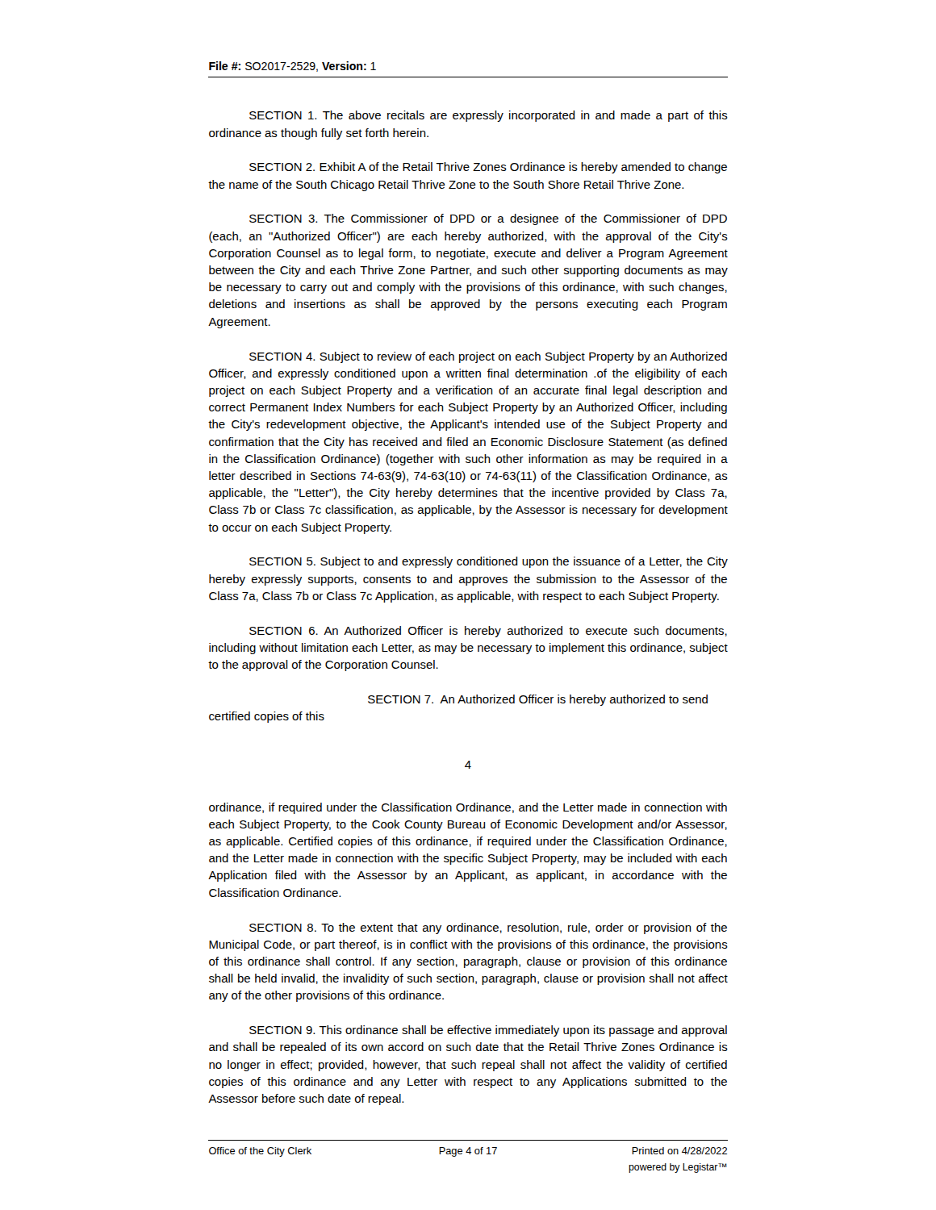File #: SO2017-2529, Version: 1
SECTION 1. The above recitals are expressly incorporated in and made a part of this ordinance as though fully set forth herein.
SECTION 2. Exhibit A of the Retail Thrive Zones Ordinance is hereby amended to change the name of the South Chicago Retail Thrive Zone to the South Shore Retail Thrive Zone.
SECTION 3. The Commissioner of DPD or a designee of the Commissioner of DPD (each, an "Authorized Officer") are each hereby authorized, with the approval of the City's Corporation Counsel as to legal form, to negotiate, execute and deliver a Program Agreement between the City and each Thrive Zone Partner, and such other supporting documents as may be necessary to carry out and comply with the provisions of this ordinance, with such changes, deletions and insertions as shall be approved by the persons executing each Program Agreement.
SECTION 4. Subject to review of each project on each Subject Property by an Authorized Officer, and expressly conditioned upon a written final determination .of the eligibility of each project on each Subject Property and a verification of an accurate final legal description and correct Permanent Index Numbers for each Subject Property by an Authorized Officer, including the City's redevelopment objective, the Applicant's intended use of the Subject Property and confirmation that the City has received and filed an Economic Disclosure Statement (as defined in the Classification Ordinance) (together with such other information as may be required in a letter described in Sections 74-63(9), 74-63(10) or 74-63(11) of the Classification Ordinance, as applicable, the "Letter"), the City hereby determines that the incentive provided by Class 7a, Class 7b or Class 7c classification, as applicable, by the Assessor is necessary for development to occur on each Subject Property.
SECTION 5. Subject to and expressly conditioned upon the issuance of a Letter, the City hereby expressly supports, consents to and approves the submission to the Assessor of the Class 7a, Class 7b or Class 7c Application, as applicable, with respect to each Subject Property.
SECTION 6. An Authorized Officer is hereby authorized to execute such documents, including without limitation each Letter, as may be necessary to implement this ordinance, subject to the approval of the Corporation Counsel.
SECTION 7. An Authorized Officer is hereby authorized to send certified copies of this
4
ordinance, if required under the Classification Ordinance, and the Letter made in connection with each Subject Property, to the Cook County Bureau of Economic Development and/or Assessor, as applicable. Certified copies of this ordinance, if required under the Classification Ordinance, and the Letter made in connection with the specific Subject Property, may be included with each Application filed with the Assessor by an Applicant, as applicant, in accordance with the Classification Ordinance.
SECTION 8. To the extent that any ordinance, resolution, rule, order or provision of the Municipal Code, or part thereof, is in conflict with the provisions of this ordinance, the provisions of this ordinance shall control. If any section, paragraph, clause or provision of this ordinance shall be held invalid, the invalidity of such section, paragraph, clause or provision shall not affect any of the other provisions of this ordinance.
SECTION 9. This ordinance shall be effective immediately upon its passage and approval and shall be repealed of its own accord on such date that the Retail Thrive Zones Ordinance is no longer in effect; provided, however, that such repeal shall not affect the validity of certified copies of this ordinance and any Letter with respect to any Applications submitted to the Assessor before such date of repeal.
| Office of the City Clerk | Page 4 of 17 | Printed on 4/28/2022 |
powered by Legistar™